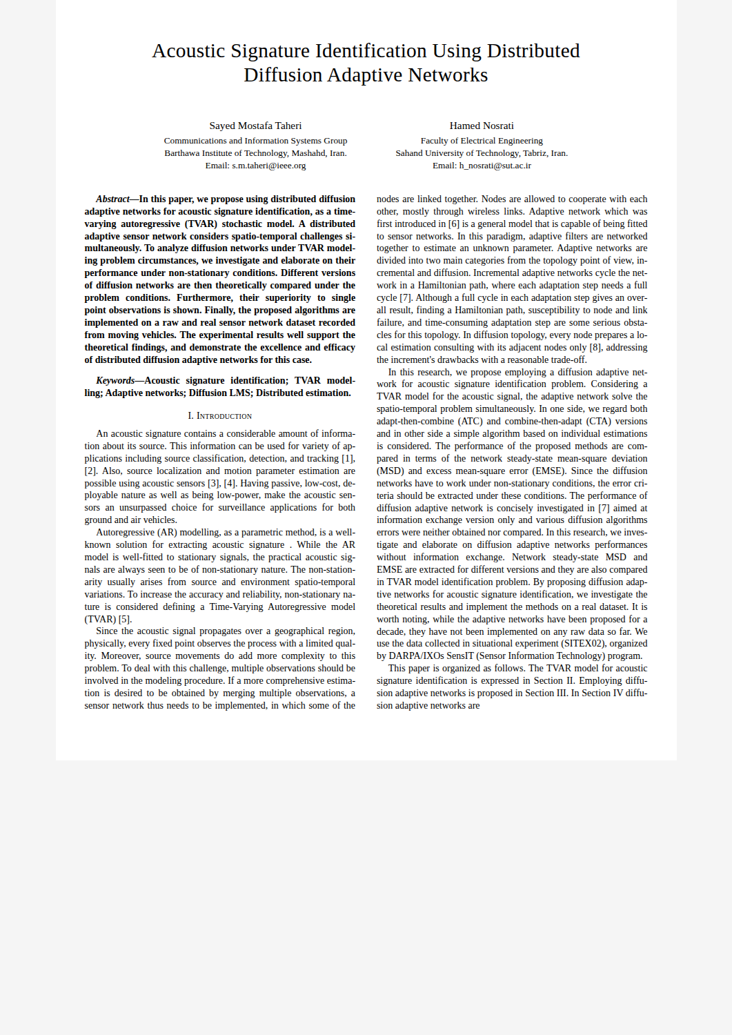Acoustic Signature Identification Using Distributed
Diffusion Adaptive Networks
Sayed Mostafa Taheri
Communications and Information Systems Group
Barthawa Institute of Technology, Mashahd, Iran.
Email: s.m.taheri@ieee.org
Hamed Nosrati
Faculty of Electrical Engineering
Sahand University of Technology, Tabriz, Iran.
Email: h_nosrati@sut.ac.ir
Abstract—In this paper, we propose using distributed diffusion adaptive networks for acoustic signature identification, as a time-varying autoregressive (TVAR) stochastic model. A distributed adaptive sensor network considers spatio-temporal challenges simultaneously. To analyze diffusion networks under TVAR modeling problem circumstances, we investigate and elaborate on their performance under non-stationary conditions. Different versions of diffusion networks are then theoretically compared under the problem conditions. Furthermore, their superiority to single point observations is shown. Finally, the proposed algorithms are implemented on a raw and real sensor network dataset recorded from moving vehicles. The experimental results well support the theoretical findings, and demonstrate the excellence and efficacy of distributed diffusion adaptive networks for this case.
Keywords—Acoustic signature identification; TVAR modelling; Adaptive networks; Diffusion LMS; Distributed estimation.
I. Introduction
An acoustic signature contains a considerable amount of information about its source. This information can be used for variety of applications including source classification, detection, and tracking [1], [2]. Also, source localization and motion parameter estimation are possible using acoustic sensors [3], [4]. Having passive, low-cost, deployable nature as well as being low-power, make the acoustic sensors an unsurpassed choice for surveillance applications for both ground and air vehicles.
Autoregressive (AR) modelling, as a parametric method, is a well-known solution for extracting acoustic signature . While the AR model is well-fitted to stationary signals, the practical acoustic signals are always seen to be of non-stationary nature. The non-stationarity usually arises from source and environment spatio-temporal variations. To increase the accuracy and reliability, non-stationary nature is considered defining a Time-Varying Autoregressive model (TVAR) [5].
Since the acoustic signal propagates over a geographical region, physically, every fixed point observes the process with a limited quality. Moreover, source movements do add more complexity to this problem. To deal with this challenge, multiple observations should be involved in the modeling procedure. If a more comprehensive estimation is desired to be obtained by merging multiple observations, a sensor network thus needs to be implemented, in which some of the nodes are linked together. Nodes are allowed to cooperate with each other, mostly through wireless links. Adaptive network which was first introduced in [6] is a general model that is capable of being fitted to sensor networks. In this paradigm, adaptive filters are networked together to estimate an unknown parameter. Adaptive networks are divided into two main categories from the topology point of view, incremental and diffusion. Incremental adaptive networks cycle the network in a Hamiltonian path, where each adaptation step needs a full cycle [7]. Although a full cycle in each adaptation step gives an overall result, finding a Hamiltonian path, susceptibility to node and link failure, and time-consuming adaptation step are some serious obstacles for this topology. In diffusion topology, every node prepares a local estimation consulting with its adjacent nodes only [8], addressing the increment's drawbacks with a reasonable trade-off.
In this research, we propose employing a diffusion adaptive network for acoustic signature identification problem. Considering a TVAR model for the acoustic signal, the adaptive network solve the spatio-temporal problem simultaneously. In one side, we regard both adapt-then-combine (ATC) and combine-then-adapt (CTA) versions and in other side a simple algorithm based on individual estimations is considered. The performance of the proposed methods are compared in terms of the network steady-state mean-square deviation (MSD) and excess mean-square error (EMSE). Since the diffusion networks have to work under non-stationary conditions, the error criteria should be extracted under these conditions. The performance of diffusion adaptive network is concisely investigated in [7] aimed at information exchange version only and various diffusion algorithms errors were neither obtained nor compared. In this research, we investigate and elaborate on diffusion adaptive networks performances without information exchange. Network steady-state MSD and EMSE are extracted for different versions and they are also compared in TVAR model identification problem. By proposing diffusion adaptive networks for acoustic signature identification, we investigate the theoretical results and implement the methods on a real dataset. It is worth noting, while the adaptive networks have been proposed for a decade, they have not been implemented on any raw data so far. We use the data collected in situational experiment (SITEX02), organized by DARPA/IXOs SensIT (Sensor Information Technology) program.
This paper is organized as follows. The TVAR model for acoustic signature identification is expressed in Section II. Employing diffusion adaptive networks is proposed in Section III. In Section IV diffusion adaptive networks are